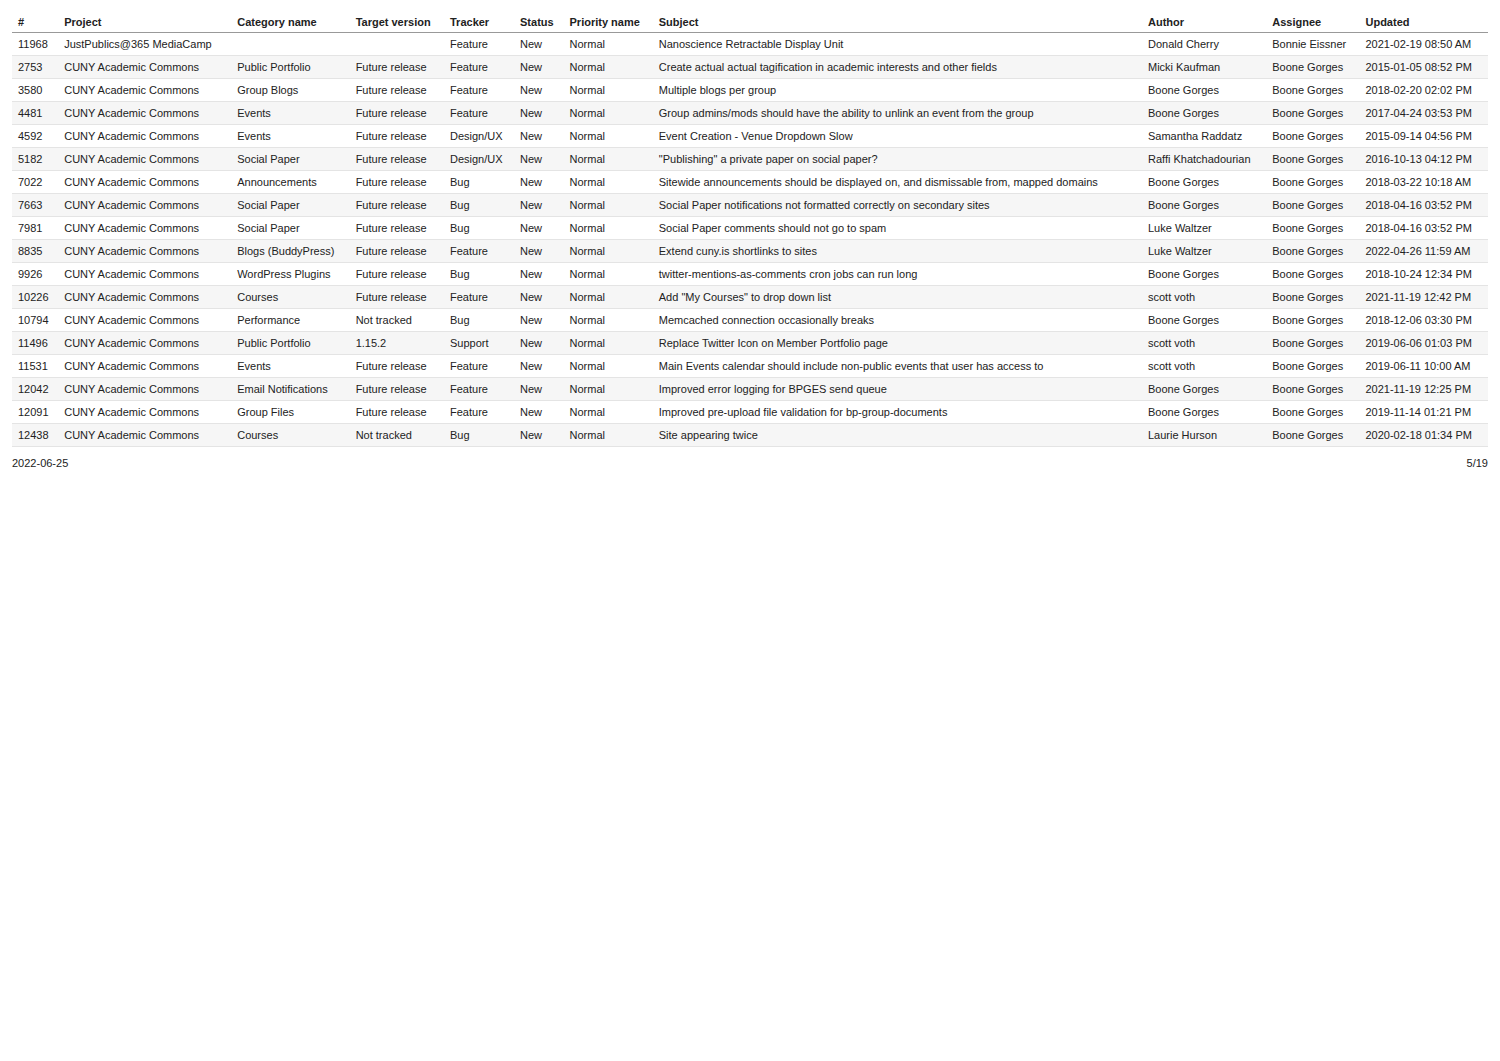| # | Project | Category name | Target version | Tracker | Status | Priority name | Subject | Author | Assignee | Updated |
| --- | --- | --- | --- | --- | --- | --- | --- | --- | --- | --- |
| 11968 | JustPublics@365 MediaCamp | | | Feature | New | Normal | Nanoscience Retractable Display Unit | Donald Cherry | Bonnie Eissner | 2021-02-19 08:50 AM |
| 2753 | CUNY Academic Commons | Public Portfolio | Future release | Feature | New | Normal | Create actual actual tagification in academic interests and other fields | Micki Kaufman | Boone Gorges | 2015-01-05 08:52 PM |
| 3580 | CUNY Academic Commons | Group Blogs | Future release | Feature | New | Normal | Multiple blogs per group | Boone Gorges | Boone Gorges | 2018-02-20 02:02 PM |
| 4481 | CUNY Academic Commons | Events | Future release | Feature | New | Normal | Group admins/mods should have the ability to unlink an event from the group | Boone Gorges | Boone Gorges | 2017-04-24 03:53 PM |
| 4592 | CUNY Academic Commons | Events | Future release | Design/UX | New | Normal | Event Creation - Venue Dropdown Slow | Samantha Raddatz | Boone Gorges | 2015-09-14 04:56 PM |
| 5182 | CUNY Academic Commons | Social Paper | Future release | Design/UX | New | Normal | "Publishing" a private paper on social paper? | Raffi Khatchadourian | Boone Gorges | 2016-10-13 04:12 PM |
| 7022 | CUNY Academic Commons | Announcements | Future release | Bug | New | Normal | Sitewide announcements should be displayed on, and dismissable from, mapped domains | Boone Gorges | Boone Gorges | 2018-03-22 10:18 AM |
| 7663 | CUNY Academic Commons | Social Paper | Future release | Bug | New | Normal | Social Paper notifications not formatted correctly on secondary sites | Boone Gorges | Boone Gorges | 2018-04-16 03:52 PM |
| 7981 | CUNY Academic Commons | Social Paper | Future release | Bug | New | Normal | Social Paper comments should not go to spam | Luke Waltzer | Boone Gorges | 2018-04-16 03:52 PM |
| 8835 | CUNY Academic Commons | Blogs (BuddyPress) | Future release | Feature | New | Normal | Extend cuny.is shortlinks to sites | Luke Waltzer | Boone Gorges | 2022-04-26 11:59 AM |
| 9926 | CUNY Academic Commons | WordPress Plugins | Future release | Bug | New | Normal | twitter-mentions-as-comments cron jobs can run long | Boone Gorges | Boone Gorges | 2018-10-24 12:34 PM |
| 10226 | CUNY Academic Commons | Courses | Future release | Feature | New | Normal | Add "My Courses" to drop down list | scott voth | Boone Gorges | 2021-11-19 12:42 PM |
| 10794 | CUNY Academic Commons | Performance | Not tracked | Bug | New | Normal | Memcached connection occasionally breaks | Boone Gorges | Boone Gorges | 2018-12-06 03:30 PM |
| 11496 | CUNY Academic Commons | Public Portfolio | 1.15.2 | Support | New | Normal | Replace Twitter Icon on Member Portfolio page | scott voth | Boone Gorges | 2019-06-06 01:03 PM |
| 11531 | CUNY Academic Commons | Events | Future release | Feature | New | Normal | Main Events calendar should include non-public events that user has access to | scott voth | Boone Gorges | 2019-06-11 10:00 AM |
| 12042 | CUNY Academic Commons | Email Notifications | Future release | Feature | New | Normal | Improved error logging for BPGES send queue | Boone Gorges | Boone Gorges | 2021-11-19 12:25 PM |
| 12091 | CUNY Academic Commons | Group Files | Future release | Feature | New | Normal | Improved pre-upload file validation for bp-group-documents | Boone Gorges | Boone Gorges | 2019-11-14 01:21 PM |
| 12438 | CUNY Academic Commons | Courses | Not tracked | Bug | New | Normal | Site appearing twice | Laurie Hurson | Boone Gorges | 2020-02-18 01:34 PM |
2022-06-25 5/19